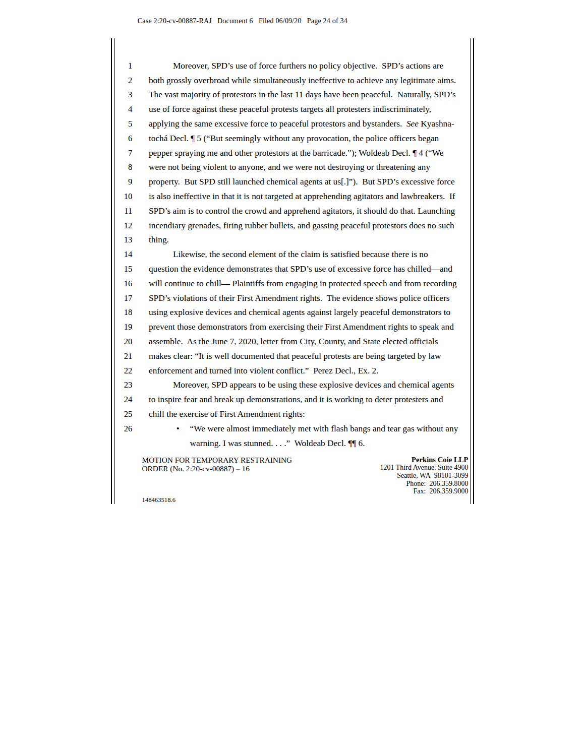Case 2:20-cv-00887-RAJ Document 6 Filed 06/09/20 Page 24 of 34
1
2
3
4
5
6
7
8
9
10
11
12
13
14
15
16
17
18
19
20
21
22
23
24
25
26
Moreover, SPD’s use of force furthers no policy objective. SPD’s actions are both grossly overbroad while simultaneously ineffective to achieve any legitimate aims. The vast majority of protestors in the last 11 days have been peaceful. Naturally, SPD’s use of force against these peaceful protests targets all protesters indiscriminately, applying the same excessive force to peaceful protestors and bystanders. See Kyashna-tochá Decl. ¶ 5 (“But seemingly without any provocation, the police officers began pepper spraying me and other protestors at the barricade.”); Woldeab Decl. ¶ 4 (“We were not being violent to anyone, and we were not destroying or threatening any property. But SPD still launched chemical agents at us[.]”). But SPD’s excessive force is also ineffective in that it is not targeted at apprehending agitators and lawbreakers. If SPD’s aim is to control the crowd and apprehend agitators, it should do that. Launching incendiary grenades, firing rubber bullets, and gassing peaceful protestors does no such thing.
Likewise, the second element of the claim is satisfied because there is no question the evidence demonstrates that SPD’s use of excessive force has chilled—and will continue to chill— Plaintiffs from engaging in protected speech and from recording SPD’s violations of their First Amendment rights. The evidence shows police officers using explosive devices and chemical agents against largely peaceful demonstrators to prevent those demonstrators from exercising their First Amendment rights to speak and assemble. As the June 7, 2020, letter from City, County, and State elected officials makes clear: “It is well documented that peaceful protests are being targeted by law enforcement and turned into violent conflict.” Perez Decl., Ex. 2.
Moreover, SPD appears to be using these explosive devices and chemical agents to inspire fear and break up demonstrations, and it is working to deter protesters and chill the exercise of First Amendment rights:
“We were almost immediately met with flash bangs and tear gas without any warning. I was stunned. . . .” Woldeab Decl. ¶¶ 6.
Motion for Temporary Restraining Order (No. 2:20-cv-00887) – 16
Perkins Coie LLP
1201 Third Avenue, Suite 4900
Seattle, WA 98101-3099
Phone: 206.359.8000
Fax: 206.359.9000
148463518.6